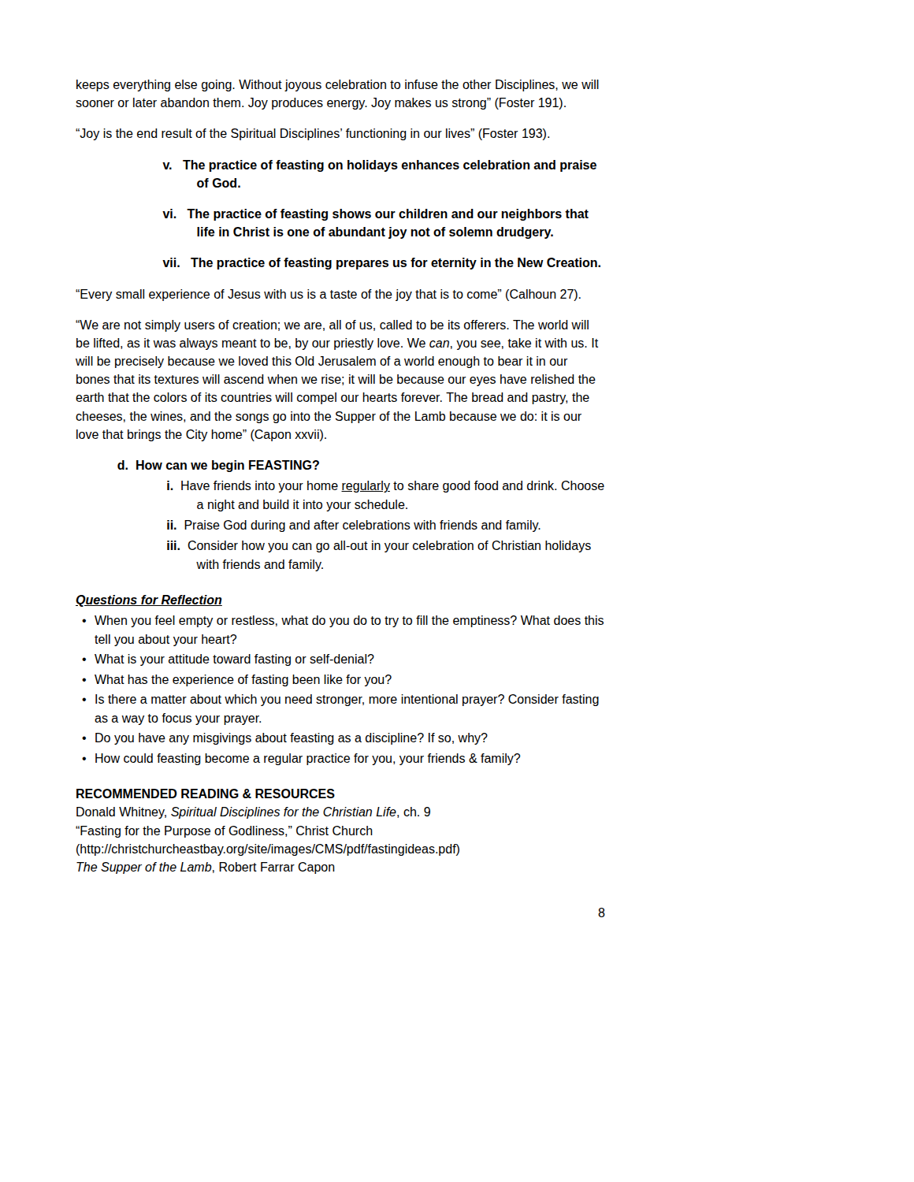keeps everything else going. Without joyous celebration to infuse the other Disciplines, we will sooner or later abandon them. Joy produces energy. Joy makes us strong” (Foster 191).
“Joy is the end result of the Spiritual Disciplines’ functioning in our lives” (Foster 193).
v. The practice of feasting on holidays enhances celebration and praise of God.
vi. The practice of feasting shows our children and our neighbors that life in Christ is one of abundant joy not of solemn drudgery.
vii. The practice of feasting prepares us for eternity in the New Creation.
“Every small experience of Jesus with us is a taste of the joy that is to come” (Calhoun 27).
“We are not simply users of creation; we are, all of us, called to be its offerers. The world will be lifted, as it was always meant to be, by our priestly love. We can, you see, take it with us. It will be precisely because we loved this Old Jerusalem of a world enough to bear it in our bones that its textures will ascend when we rise; it will be because our eyes have relished the earth that the colors of its countries will compel our hearts forever. The bread and pastry, the cheeses, the wines, and the songs go into the Supper of the Lamb because we do: it is our love that brings the City home” (Capon xxvii).
d. How can we begin FEASTING?
i. Have friends into your home regularly to share good food and drink. Choose a night and build it into your schedule.
ii. Praise God during and after celebrations with friends and family.
iii. Consider how you can go all-out in your celebration of Christian holidays with friends and family.
Questions for Reflection
When you feel empty or restless, what do you do to try to fill the emptiness? What does this tell you about your heart?
What is your attitude toward fasting or self-denial?
What has the experience of fasting been like for you?
Is there a matter about which you need stronger, more intentional prayer? Consider fasting as a way to focus your prayer.
Do you have any misgivings about feasting as a discipline? If so, why?
How could feasting become a regular practice for you, your friends & family?
RECOMMENDED READING & RESOURCES
Donald Whitney, Spiritual Disciplines for the Christian Life, ch. 9
“Fasting for the Purpose of Godliness,” Christ Church
(http://christchurcheastbay.org/site/images/CMS/pdf/fastingideas.pdf)
The Supper of the Lamb, Robert Farrar Capon
8